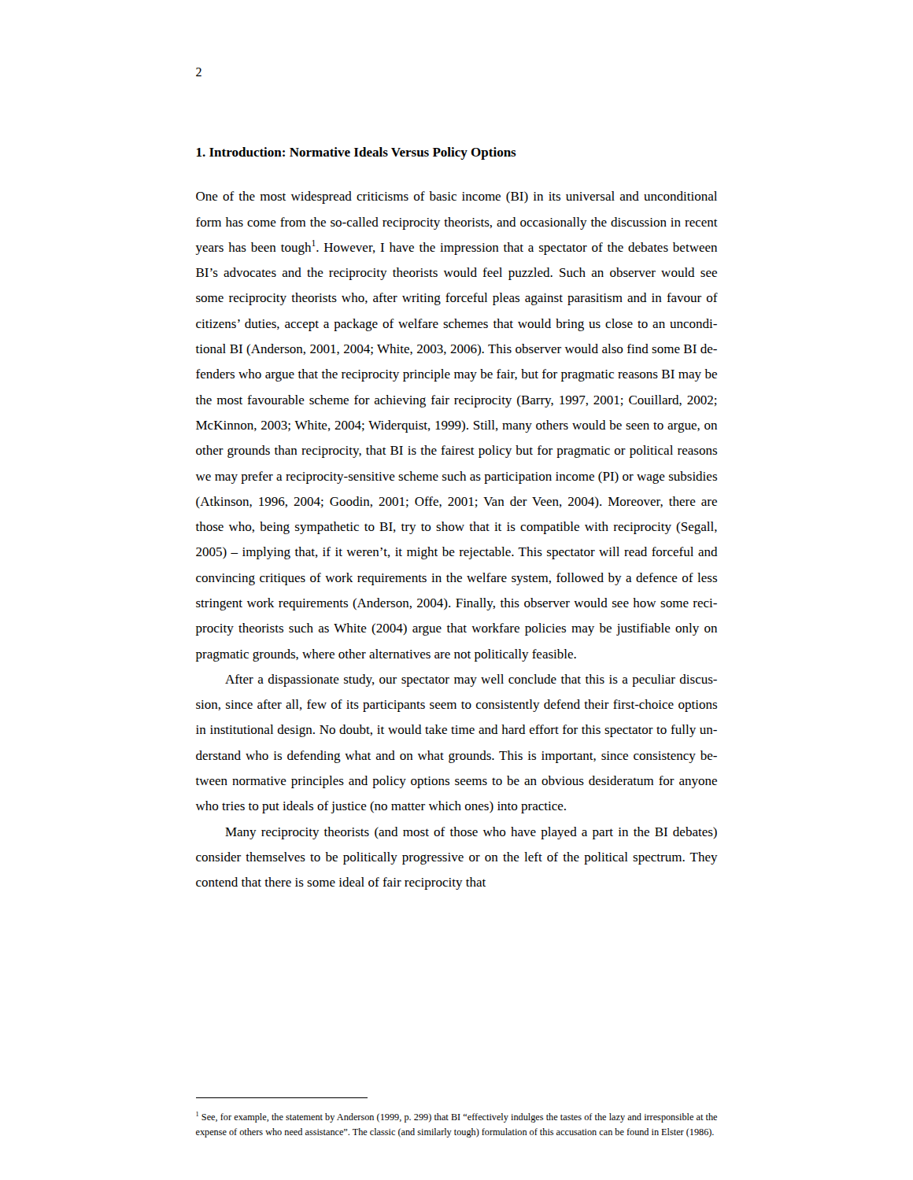2
1. Introduction: Normative Ideals Versus Policy Options
One of the most widespread criticisms of basic income (BI) in its universal and unconditional form has come from the so-called reciprocity theorists, and occasionally the discussion in recent years has been tough1. However, I have the impression that a spectator of the debates between BI’s advocates and the reciprocity theorists would feel puzzled. Such an observer would see some reciprocity theorists who, after writing forceful pleas against parasitism and in favour of citizens’ duties, accept a package of welfare schemes that would bring us close to an unconditional BI (Anderson, 2001, 2004; White, 2003, 2006). This observer would also find some BI defenders who argue that the reciprocity principle may be fair, but for pragmatic reasons BI may be the most favourable scheme for achieving fair reciprocity (Barry, 1997, 2001; Couillard, 2002; McKinnon, 2003; White, 2004; Widerquist, 1999). Still, many others would be seen to argue, on other grounds than reciprocity, that BI is the fairest policy but for pragmatic or political reasons we may prefer a reciprocity-sensitive scheme such as participation income (PI) or wage subsidies (Atkinson, 1996, 2004; Goodin, 2001; Offe, 2001; Van der Veen, 2004). Moreover, there are those who, being sympathetic to BI, try to show that it is compatible with reciprocity (Segall, 2005) – implying that, if it weren’t, it might be rejectable. This spectator will read forceful and convincing critiques of work requirements in the welfare system, followed by a defence of less stringent work requirements (Anderson, 2004). Finally, this observer would see how some reciprocity theorists such as White (2004) argue that workfare policies may be justifiable only on pragmatic grounds, where other alternatives are not politically feasible.
After a dispassionate study, our spectator may well conclude that this is a peculiar discussion, since after all, few of its participants seem to consistently defend their first-choice options in institutional design. No doubt, it would take time and hard effort for this spectator to fully understand who is defending what and on what grounds. This is important, since consistency between normative principles and policy options seems to be an obvious desideratum for anyone who tries to put ideals of justice (no matter which ones) into practice.
Many reciprocity theorists (and most of those who have played a part in the BI debates) consider themselves to be politically progressive or on the left of the political spectrum. They contend that there is some ideal of fair reciprocity that
1 See, for example, the statement by Anderson (1999, p. 299) that BI “effectively indulges the tastes of the lazy and irresponsible at the expense of others who need assistance”. The classic (and similarly tough) formulation of this accusation can be found in Elster (1986).